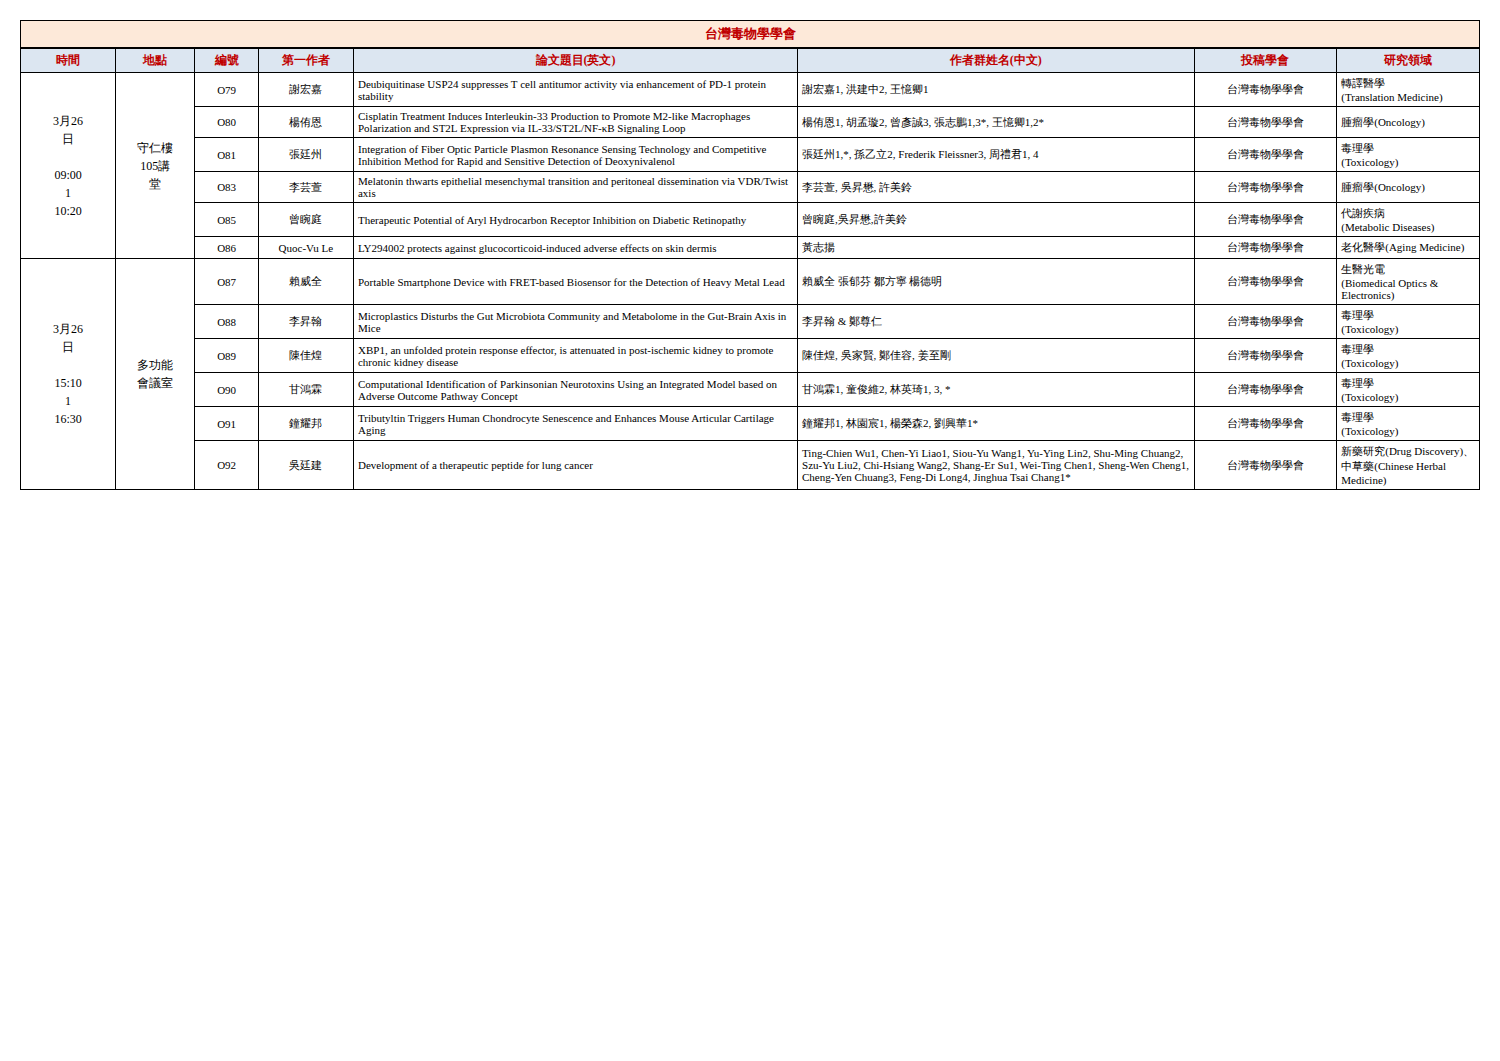台灣毒物學學會
| 時間 | 地點 | 編號 | 第一作者 | 論文題目(英文) | 作者群姓名(中文) | 投稿學會 | 研究領域 |
| --- | --- | --- | --- | --- | --- | --- | --- |
| 3月26 日 09:00 1 10:20 | 守仁樓 105講 堂 | O79 | 謝宏嘉 | Deubiquitinase USP24 suppresses T cell antitumor activity via enhancement of PD-1 protein stability | 謝宏嘉1, 洪建中2, 王憶卿1 | 台灣毒物學學會 | 轉譯醫學 (Translation Medicine) |
| O80 | 楊侑恩 | Cisplatin Treatment Induces Interleukin-33 Production to Promote M2-like Macrophages Polarization and ST2L Expression via IL-33/ST2L/NF-κB Signaling Loop | 楊侑恩1, 胡孟璇2, 曾彥誠3, 張志鵬1,3*, 王憶卿1,2* | 台灣毒物學學會 | 腫瘤學(Oncology) |
| O81 | 張廷州 | Integration of Fiber Optic Particle Plasmon Resonance Sensing Technology and Competitive Inhibition Method for Rapid and Sensitive Detection of Deoxynivalenol | 張廷州1,*, 孫乙立2, Frederik Fleissner3, 周禮君1, 4 | 台灣毒物學學會 | 毒理學 (Toxicology) |
| O83 | 李芸萱 | Melatonin thwarts epithelial mesenchymal transition and peritoneal dissemination via VDR/Twist axis | 李芸萱, 吳昇懋, 許美鈴 | 台灣毒物學學會 | 腫瘤學(Oncology) |
| O85 | 曾睕庭 | Therapeutic Potential of Aryl Hydrocarbon Receptor Inhibition on Diabetic Retinopathy | 曾睕庭,吳昇懋,許美鈴 | 台灣毒物學學會 | 代謝疾病 (Metabolic Diseases) |
| O86 | Quoc-Vu Le | LY294002 protects against glucocorticoid-induced adverse effects on skin dermis | 黃志揚 | 台灣毒物學學會 | 老化醫學(Aging Medicine) |
| 3月26 日 15:10 1 16:30 | 多功能 會議室 | O87 | 賴威全 | Portable Smartphone Device with FRET-based Biosensor for the Detection of Heavy Metal Lead | 賴威全 張郁芬 鄒方寧 楊德明 | 台灣毒物學學會 | 生醫光電 (Biomedical Optics & Electronics) |
| O88 | 李昇翰 | Microplastics Disturbs the Gut Microbiota Community and Metabolome in the Gut-Brain Axis in Mice | 李昇翰 & 鄭尊仁 | 台灣毒物學學會 | 毒理學 (Toxicology) |
| O89 | 陳佳煌 | XBP1, an unfolded protein response effector, is attenuated in post-ischemic kidney to promote chronic kidney disease | 陳佳煌, 吳家賢, 鄭佳容, 姜至剛 | 台灣毒物學學會 | 毒理學 (Toxicology) |
| O90 | 甘鴻霖 | Computational Identification of Parkinsonian Neurotoxins Using an Integrated Model based on Adverse Outcome Pathway Concept | 甘鴻霖1, 童俊維2, 林英琦1, 3, * | 台灣毒物學學會 | 毒理學 (Toxicology) |
| O91 | 鐘耀邦 | Tributyltin Triggers Human Chondrocyte Senescence and Enhances Mouse Articular Cartilage Aging | 鐘耀邦1, 林園宸1, 楊榮森2, 劉興華1* | 台灣毒物學學會 | 毒理學 (Toxicology) |
| O92 | 吳廷建 | Development of a therapeutic peptide for lung cancer | Ting-Chien Wu1, Chen-Yi Liao1, Siou-Yu Wang1, Yu-Ying Lin2, Shu-Ming Chuang2, Szu-Yu Liu2, Chi-Hsiang Wang2, Shang-Er Su1, Wei-Ting Chen1, Sheng-Wen Cheng1, Cheng-Yen Chuang3, Feng-Di Long4, Jinghua Tsai Chang1* | 台灣毒物學學會 | 新藥研究(Drug Discovery)、中草藥(Chinese Herbal Medicine) |